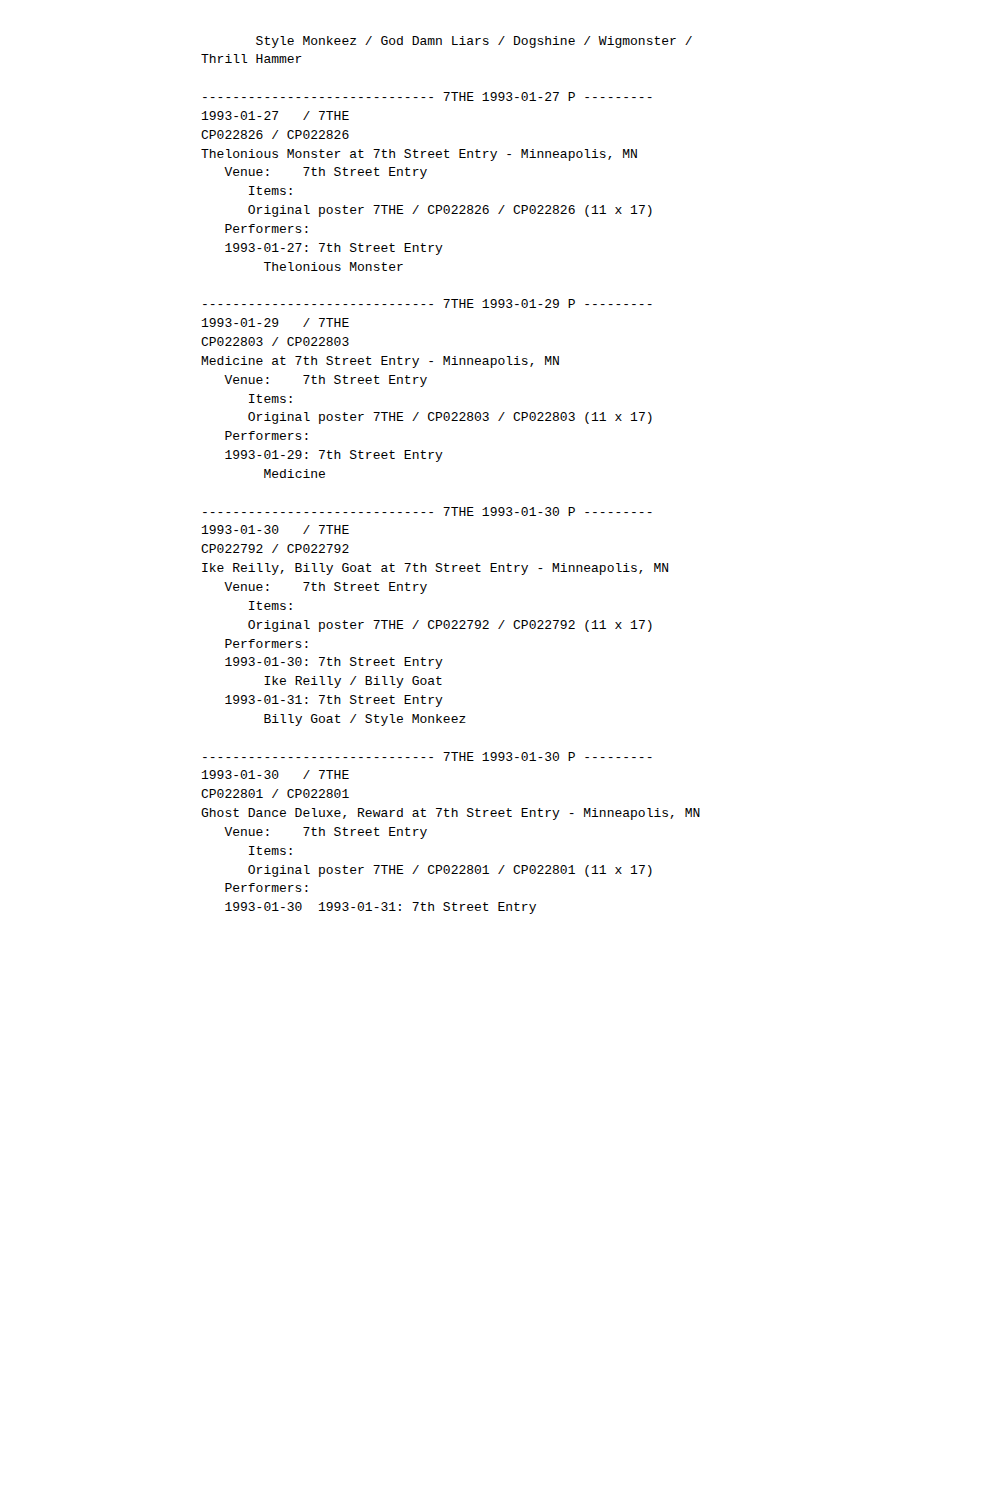Style Monkeez / God Damn Liars / Dogshine / Wigmonster / 
Thrill Hammer

------------------------------ 7THE 1993-01-27 P ---------
1993-01-27   / 7THE 
CP022826 / CP022826
Thelonious Monster at 7th Street Entry - Minneapolis, MN
   Venue:    7th Street Entry
      Items:
      Original poster 7THE / CP022826 / CP022826 (11 x 17)
   Performers:
   1993-01-27: 7th Street Entry
        Thelonious Monster

------------------------------ 7THE 1993-01-29 P ---------
1993-01-29   / 7THE 
CP022803 / CP022803
Medicine at 7th Street Entry - Minneapolis, MN
   Venue:    7th Street Entry
      Items:
      Original poster 7THE / CP022803 / CP022803 (11 x 17)
   Performers:
   1993-01-29: 7th Street Entry
        Medicine

------------------------------ 7THE 1993-01-30 P ---------
1993-01-30   / 7THE 
CP022792 / CP022792
Ike Reilly, Billy Goat at 7th Street Entry - Minneapolis, MN
   Venue:    7th Street Entry
      Items:
      Original poster 7THE / CP022792 / CP022792 (11 x 17)
   Performers:
   1993-01-30: 7th Street Entry
        Ike Reilly / Billy Goat
   1993-01-31: 7th Street Entry
        Billy Goat / Style Monkeez

------------------------------ 7THE 1993-01-30 P ---------
1993-01-30   / 7THE 
CP022801 / CP022801
Ghost Dance Deluxe, Reward at 7th Street Entry - Minneapolis, MN
   Venue:    7th Street Entry
      Items:
      Original poster 7THE / CP022801 / CP022801 (11 x 17)
   Performers:
   1993-01-30  1993-01-31: 7th Street Entry